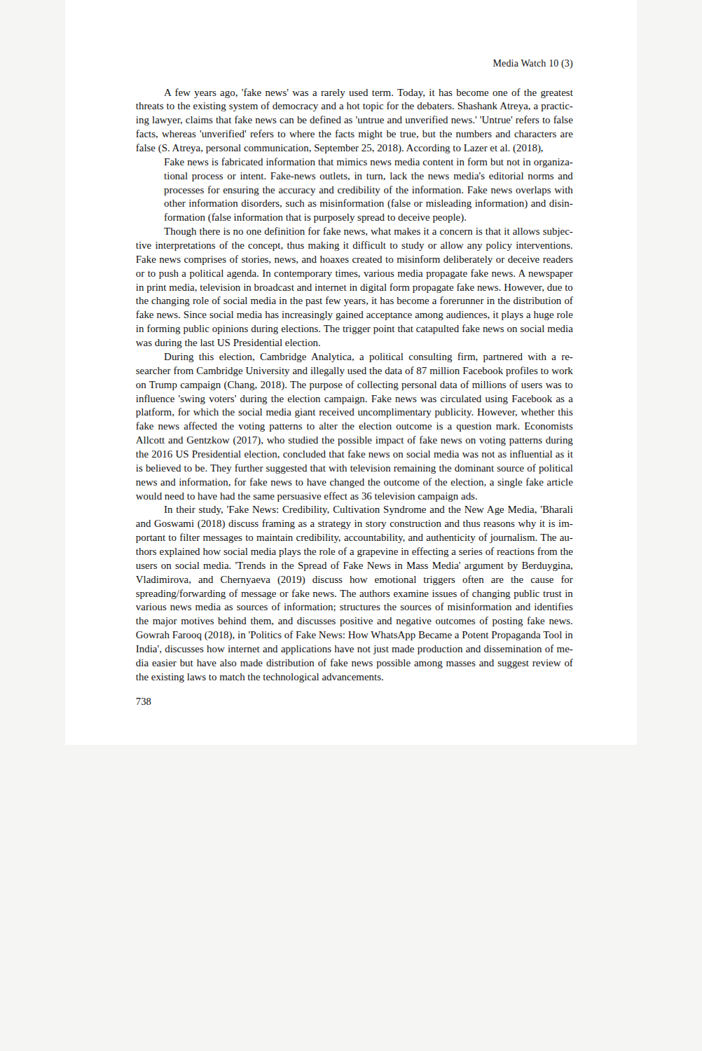Media Watch 10 (3)
A few years ago, 'fake news' was a rarely used term. Today, it has become one of the greatest threats to the existing system of democracy and a hot topic for the debaters. Shashank Atreya, a practicing lawyer, claims that fake news can be defined as 'untrue and unverified news.' 'Untrue' refers to false facts, whereas 'unverified' refers to where the facts might be true, but the numbers and characters are false (S. Atreya, personal communication, September 25, 2018). According to Lazer et al. (2018),
Fake news is fabricated information that mimics news media content in form but not in organizational process or intent. Fake-news outlets, in turn, lack the news media's editorial norms and processes for ensuring the accuracy and credibility of the information. Fake news overlaps with other information disorders, such as misinformation (false or misleading information) and disinformation (false information that is purposely spread to deceive people).
Though there is no one definition for fake news, what makes it a concern is that it allows subjective interpretations of the concept, thus making it difficult to study or allow any policy interventions. Fake news comprises of stories, news, and hoaxes created to misinform deliberately or deceive readers or to push a political agenda. In contemporary times, various media propagate fake news. A newspaper in print media, television in broadcast and internet in digital form propagate fake news. However, due to the changing role of social media in the past few years, it has become a forerunner in the distribution of fake news. Since social media has increasingly gained acceptance among audiences, it plays a huge role in forming public opinions during elections. The trigger point that catapulted fake news on social media was during the last US Presidential election.
During this election, Cambridge Analytica, a political consulting firm, partnered with a researcher from Cambridge University and illegally used the data of 87 million Facebook profiles to work on Trump campaign (Chang, 2018). The purpose of collecting personal data of millions of users was to influence 'swing voters' during the election campaign. Fake news was circulated using Facebook as a platform, for which the social media giant received uncomplimentary publicity. However, whether this fake news affected the voting patterns to alter the election outcome is a question mark. Economists Allcott and Gentzkow (2017), who studied the possible impact of fake news on voting patterns during the 2016 US Presidential election, concluded that fake news on social media was not as influential as it is believed to be. They further suggested that with television remaining the dominant source of political news and information, for fake news to have changed the outcome of the election, a single fake article would need to have had the same persuasive effect as 36 television campaign ads.
In their study, 'Fake News: Credibility, Cultivation Syndrome and the New Age Media, 'Bharali and Goswami (2018) discuss framing as a strategy in story construction and thus reasons why it is important to filter messages to maintain credibility, accountability, and authenticity of journalism. The authors explained how social media plays the role of a grapevine in effecting a series of reactions from the users on social media. 'Trends in the Spread of Fake News in Mass Media' argument by Berduygina, Vladimirova, and Chernyaeva (2019) discuss how emotional triggers often are the cause for spreading/forwarding of message or fake news. The authors examine issues of changing public trust in various news media as sources of information; structures the sources of misinformation and identifies the major motives behind them, and discusses positive and negative outcomes of posting fake news. Gowrah Farooq (2018), in 'Politics of Fake News: How WhatsApp Became a Potent Propaganda Tool in India', discusses how internet and applications have not just made production and dissemination of media easier but have also made distribution of fake news possible among masses and suggest review of the existing laws to match the technological advancements.
738